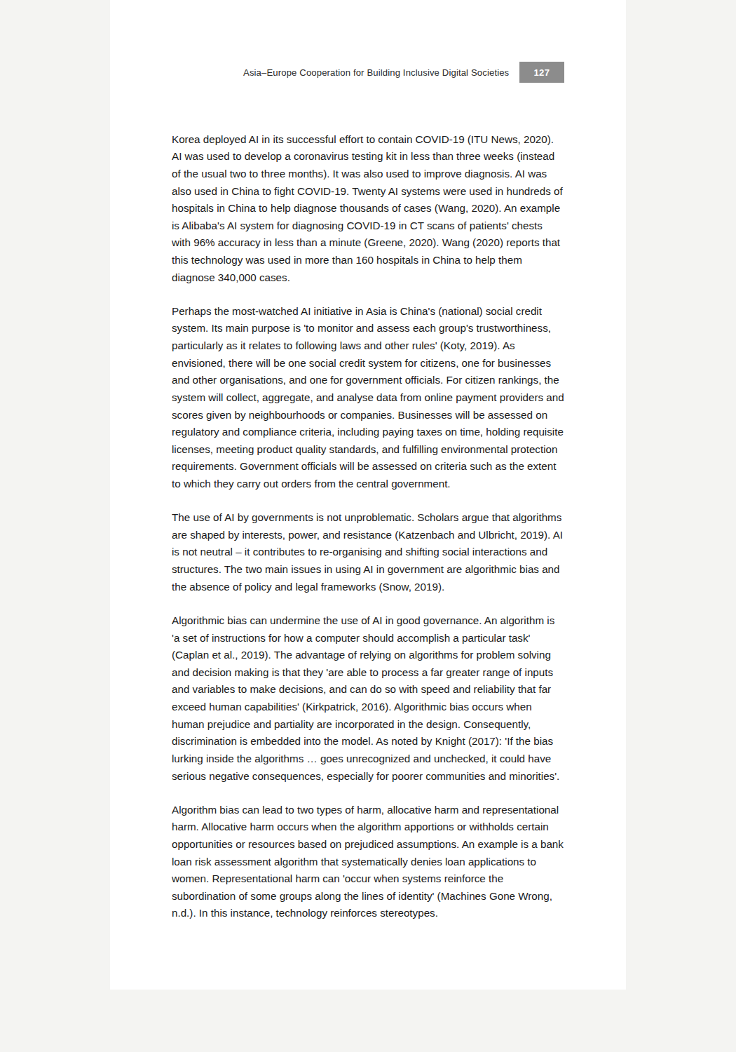Asia–Europe Cooperation for Building Inclusive Digital Societies 127
Korea deployed AI in its successful effort to contain COVID-19 (ITU News, 2020). AI was used to develop a coronavirus testing kit in less than three weeks (instead of the usual two to three months). It was also used to improve diagnosis. AI was also used in China to fight COVID-19. Twenty AI systems were used in hundreds of hospitals in China to help diagnose thousands of cases (Wang, 2020). An example is Alibaba's AI system for diagnosing COVID-19 in CT scans of patients' chests with 96% accuracy in less than a minute (Greene, 2020). Wang (2020) reports that this technology was used in more than 160 hospitals in China to help them diagnose 340,000 cases.
Perhaps the most-watched AI initiative in Asia is China's (national) social credit system. Its main purpose is 'to monitor and assess each group's trustworthiness, particularly as it relates to following laws and other rules' (Koty, 2019). As envisioned, there will be one social credit system for citizens, one for businesses and other organisations, and one for government officials. For citizen rankings, the system will collect, aggregate, and analyse data from online payment providers and scores given by neighbourhoods or companies. Businesses will be assessed on regulatory and compliance criteria, including paying taxes on time, holding requisite licenses, meeting product quality standards, and fulfilling environmental protection requirements. Government officials will be assessed on criteria such as the extent to which they carry out orders from the central government.
The use of AI by governments is not unproblematic. Scholars argue that algorithms are shaped by interests, power, and resistance (Katzenbach and Ulbricht, 2019). AI is not neutral – it contributes to re-organising and shifting social interactions and structures. The two main issues in using AI in government are algorithmic bias and the absence of policy and legal frameworks (Snow, 2019).
Algorithmic bias can undermine the use of AI in good governance. An algorithm is 'a set of instructions for how a computer should accomplish a particular task' (Caplan et al., 2019). The advantage of relying on algorithms for problem solving and decision making is that they 'are able to process a far greater range of inputs and variables to make decisions, and can do so with speed and reliability that far exceed human capabilities' (Kirkpatrick, 2016). Algorithmic bias occurs when human prejudice and partiality are incorporated in the design. Consequently, discrimination is embedded into the model. As noted by Knight (2017): 'If the bias lurking inside the algorithms … goes unrecognized and unchecked, it could have serious negative consequences, especially for poorer communities and minorities'.
Algorithm bias can lead to two types of harm, allocative harm and representational harm. Allocative harm occurs when the algorithm apportions or withholds certain opportunities or resources based on prejudiced assumptions. An example is a bank loan risk assessment algorithm that systematically denies loan applications to women. Representational harm can 'occur when systems reinforce the subordination of some groups along the lines of identity' (Machines Gone Wrong, n.d.). In this instance, technology reinforces stereotypes.